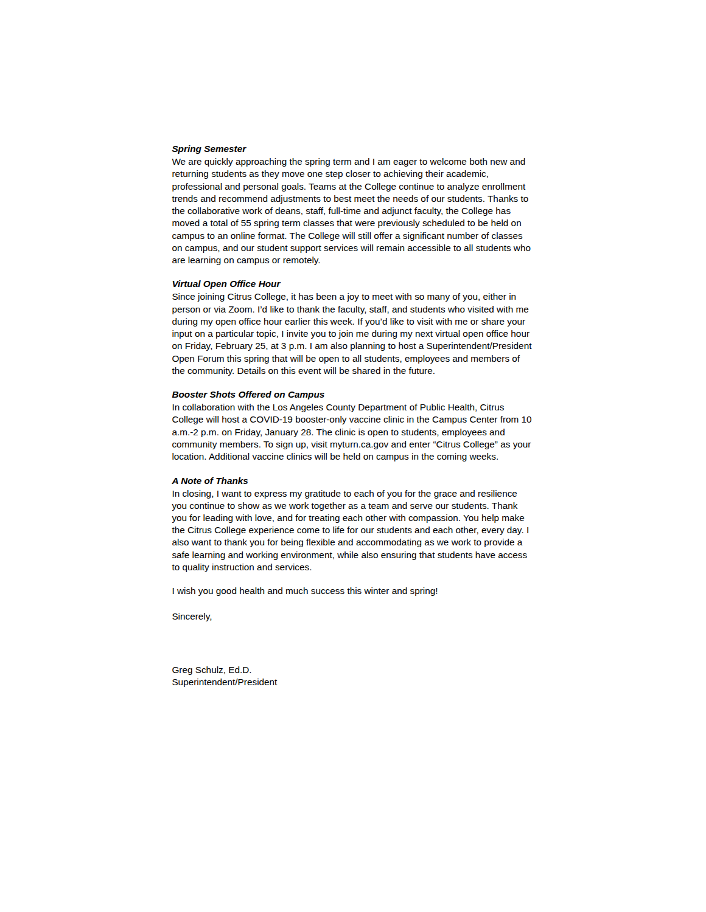Spring Semester
We are quickly approaching the spring term and I am eager to welcome both new and returning students as they move one step closer to achieving their academic, professional and personal goals. Teams at the College continue to analyze enrollment trends and recommend adjustments to best meet the needs of our students. Thanks to the collaborative work of deans, staff, full-time and adjunct faculty, the College has moved a total of 55 spring term classes that were previously scheduled to be held on campus to an online format. The College will still offer a significant number of classes on campus, and our student support services will remain accessible to all students who are learning on campus or remotely.
Virtual Open Office Hour
Since joining Citrus College, it has been a joy to meet with so many of you, either in person or via Zoom. I’d like to thank the faculty, staff, and students who visited with me during my open office hour earlier this week. If you’d like to visit with me or share your input on a particular topic, I invite you to join me during my next virtual open office hour on Friday, February 25, at 3 p.m. I am also planning to host a Superintendent/President Open Forum this spring that will be open to all students, employees and members of the community. Details on this event will be shared in the future.
Booster Shots Offered on Campus
In collaboration with the Los Angeles County Department of Public Health, Citrus College will host a COVID-19 booster-only vaccine clinic in the Campus Center from 10 a.m.-2 p.m. on Friday, January 28. The clinic is open to students, employees and community members. To sign up, visit myturn.ca.gov and enter “Citrus College” as your location. Additional vaccine clinics will be held on campus in the coming weeks.
A Note of Thanks
In closing, I want to express my gratitude to each of you for the grace and resilience you continue to show as we work together as a team and serve our students. Thank you for leading with love, and for treating each other with compassion. You help make the Citrus College experience come to life for our students and each other, every day. I also want to thank you for being flexible and accommodating as we work to provide a safe learning and working environment, while also ensuring that students have access to quality instruction and services.
I wish you good health and much success this winter and spring!
Sincerely,
Greg Schulz, Ed.D.
Superintendent/President